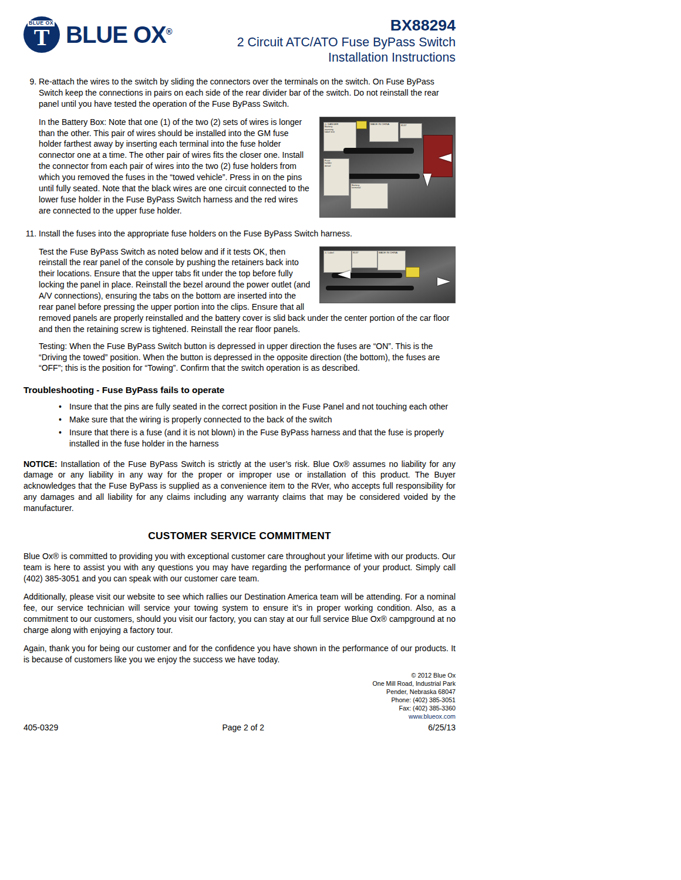BLUE OX T
BLUE OX®
BX88294
2 Circuit ATC/ATO Fuse ByPass Switch
Installation Instructions
Re-attach the wires to the switch by sliding the connectors over the terminals on the switch. On Fuse ByPass Switch keep the connections in pairs on each side of the rear divider bar of the switch. Do not reinstall the rear panel until you have tested the operation of the Fuse ByPass Switch.
⚠ DANGER
Battery
warning
label text
MADE IN CHINA
8537
Fuse
holder
detail
Battery
terminal
In the Battery Box: Note that one (1) of the two (2) sets of wires is longer than the other. This pair of wires should be installed into the GM fuse holder farthest away by inserting each terminal into the fuse holder connector one at a time. The other pair of wires fits the closer one. Install the connector from each pair of wires into the two (2) fuse holders from which you removed the fuses in the “towed vehicle”. Press in on the pins until fully seated. Note that the black wires are one circuit connected to the lower fuse holder in the Fuse ByPass Switch harness and the red wires are connected to the upper fuse holder.
Install the fuses into the appropriate fuse holders on the Fuse ByPass Switch harness.
⚠ Label
8537
MADE IN CHINA
Test the Fuse ByPass Switch as noted below and if it tests OK, then reinstall the rear panel of the console by pushing the retainers back into their locations. Ensure that the upper tabs fit under the top before fully locking the panel in place. Reinstall the bezel around the power outlet (and A/V connections), ensuring the tabs on the bottom are inserted into the rear panel before pressing the upper portion into the clips. Ensure that all removed panels are properly reinstalled and the battery cover is slid back under the center portion of the car floor and then the retaining screw is tightened. Reinstall the rear floor panels.
Testing: When the Fuse ByPass Switch button is depressed in upper direction the fuses are “ON”. This is the “Driving the towed” position. When the button is depressed in the opposite direction (the bottom), the fuses are “OFF”; this is the position for “Towing”. Confirm that the switch operation is as described.
Troubleshooting - Fuse ByPass fails to operate
Insure that the pins are fully seated in the correct position in the Fuse Panel and not touching each other
Make sure that the wiring is properly connected to the back of the switch
Insure that there is a fuse (and it is not blown) in the Fuse ByPass harness and that the fuse is properly installed in the fuse holder in the harness
NOTICE: Installation of the Fuse ByPass Switch is strictly at the user’s risk. Blue Ox® assumes no liability for any damage or any liability in any way for the proper or improper use or installation of this product. The Buyer acknowledges that the Fuse ByPass is supplied as a convenience item to the RVer, who accepts full responsibility for any damages and all liability for any claims including any warranty claims that may be considered voided by the manufacturer.
CUSTOMER SERVICE COMMITMENT
Blue Ox® is committed to providing you with exceptional customer care throughout your lifetime with our products. Our team is here to assist you with any questions you may have regarding the performance of your product. Simply call (402) 385-3051 and you can speak with our customer care team.
Additionally, please visit our website to see which rallies our Destination America team will be attending. For a nominal fee, our service technician will service your towing system to ensure it’s in proper working condition. Also, as a commitment to our customers, should you visit our factory, you can stay at our full service Blue Ox® campground at no charge along with enjoying a factory tour.
Again, thank you for being our customer and for the confidence you have shown in the performance of our products. It is because of customers like you we enjoy the success we have today.
© 2012 Blue Ox
One Mill Road, Industrial Park
Pender, Nebraska 68047
Phone: (402) 385-3051
Fax: (402) 385-3360
www.blueox.com
405-0329
Page 2 of 2
6/25/13